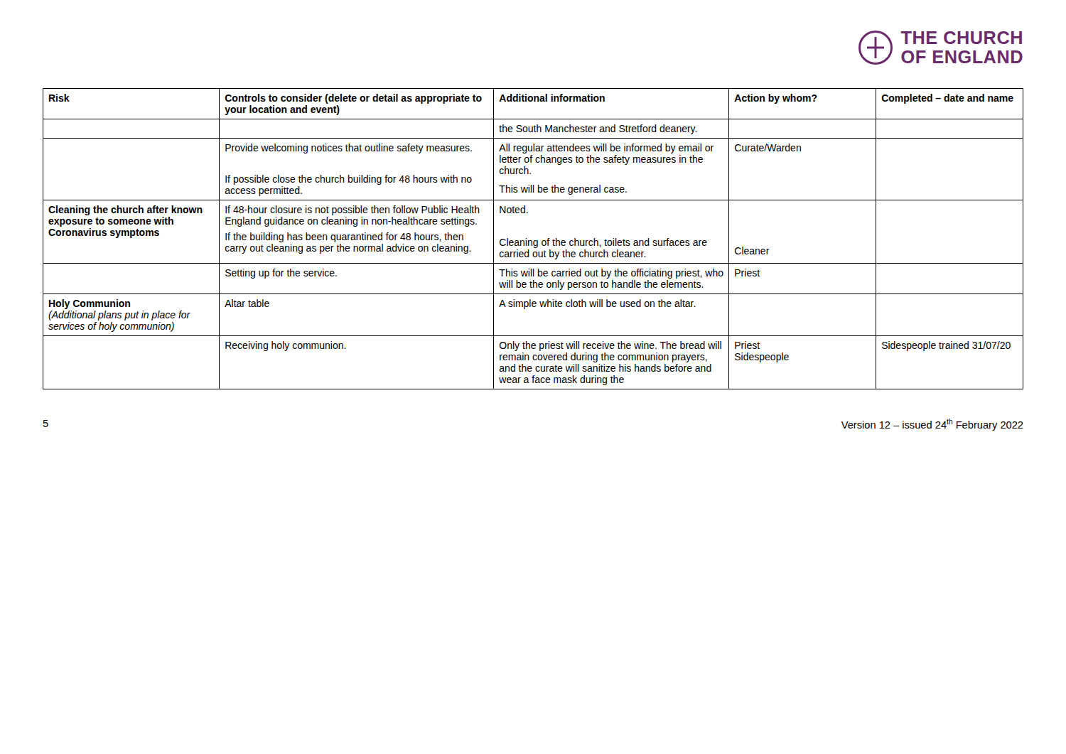THE CHURCH
OF ENGLAND
| Risk | Controls to consider (delete or detail as appropriate to your location and event) | Additional information | Action by whom? | Completed – date and name |
| --- | --- | --- | --- | --- |
| | | the South Manchester and Stretford deanery. | | |
| | Provide welcoming notices that outline safety measures. If possible close the church building for 48 hours with no access permitted. | All regular attendees will be informed by email or letter of changes to the safety measures in the church. This will be the general case. | Curate/Warden | |
| Cleaning the church after known exposure to someone with Coronavirus symptoms | If 48-hour closure is not possible then follow Public Health England guidance on cleaning in non-healthcare settings. If the building has been quarantined for 48 hours, then carry out cleaning as per the normal advice on cleaning. | Noted. Cleaning of the church, toilets and surfaces are carried out by the church cleaner. | Cleaner | |
| | Setting up for the service. | This will be carried out by the officiating priest, who will be the only person to handle the elements. | Priest | |
| Holy Communion (Additional plans put in place for services of holy communion) | Altar table | A simple white cloth will be used on the altar. | | |
| | Receiving holy communion. | Only the priest will receive the wine. The bread will remain covered during the communion prayers, and the curate will sanitize his hands before and wear a face mask during the | Priest Sidespeople | Sidespeople trained 31/07/20 |
5 Version 12 – issued 24th February 2022